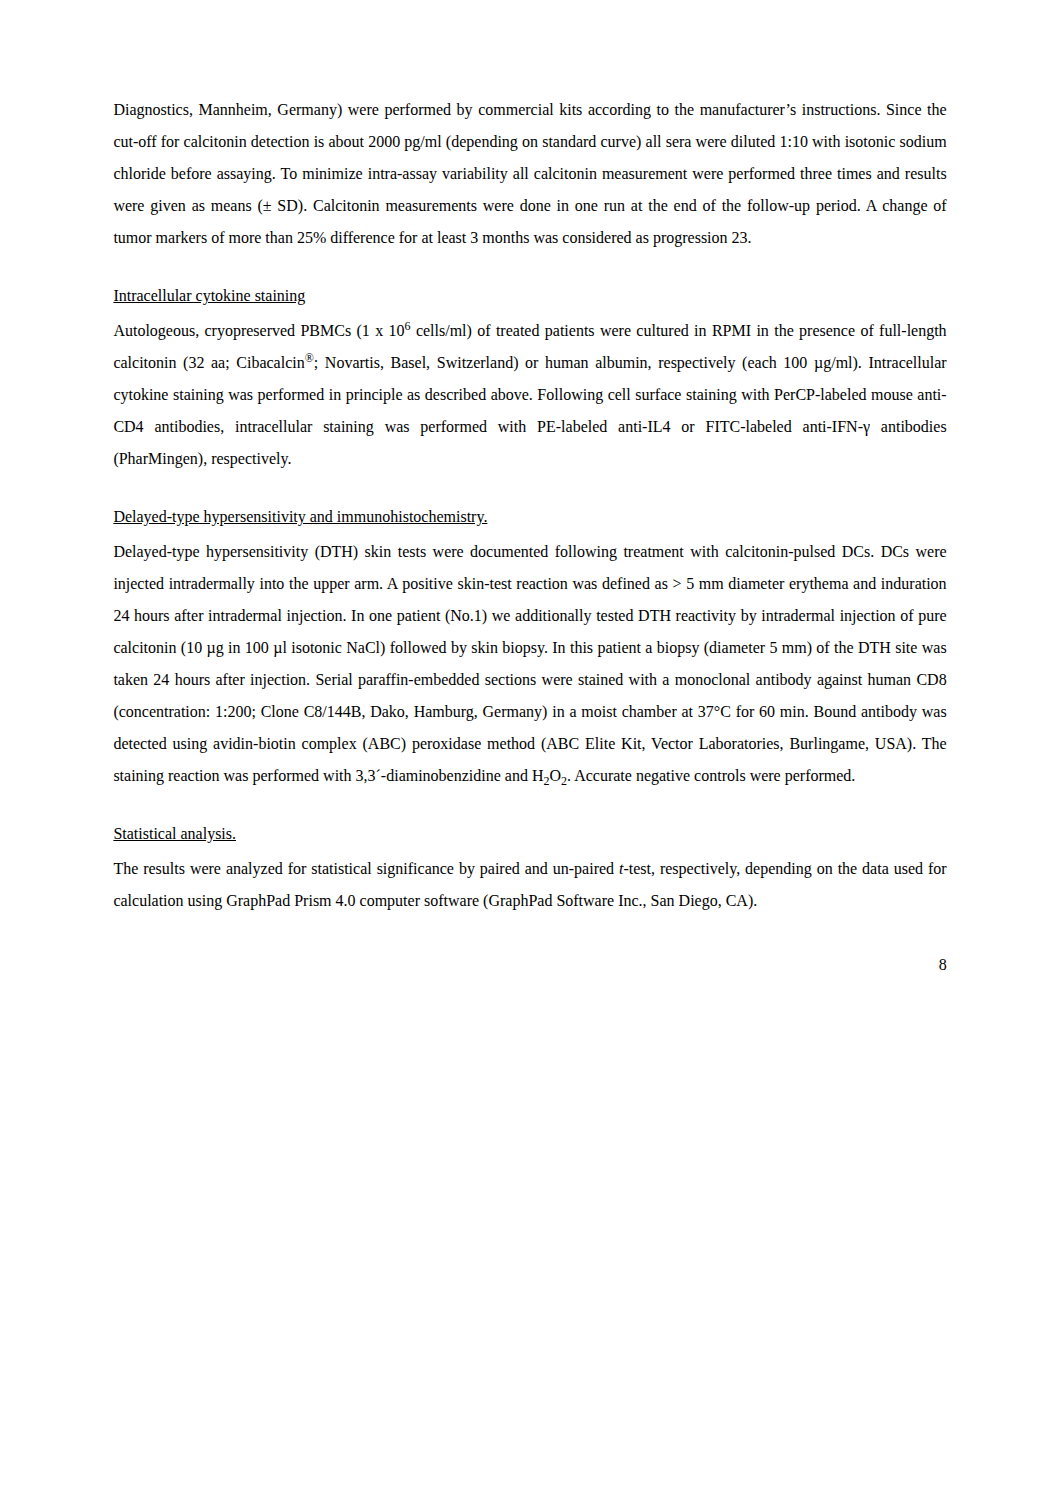Diagnostics, Mannheim, Germany) were performed by commercial kits according to the manufacturer’s instructions. Since the cut-off for calcitonin detection is about 2000 pg/ml (depending on standard curve) all sera were diluted 1:10 with isotonic sodium chloride before assaying. To minimize intra-assay variability all calcitonin measurement were performed three times and results were given as means (± SD). Calcitonin measurements were done in one run at the end of the follow-up period. A change of tumor markers of more than 25% difference for at least 3 months was considered as progression 23.
Intracellular cytokine staining
Autologeous, cryopreserved PBMCs (1 x 106 cells/ml) of treated patients were cultured in RPMI in the presence of full-length calcitonin (32 aa; Cibacalcin®; Novartis, Basel, Switzerland) or human albumin, respectively (each 100 µg/ml). Intracellular cytokine staining was performed in principle as described above. Following cell surface staining with PerCP-labeled mouse anti-CD4 antibodies, intracellular staining was performed with PE-labeled anti-IL4 or FITC-labeled anti-IFN-γ antibodies (PharMingen), respectively.
Delayed-type hypersensitivity and immunohistochemistry.
Delayed-type hypersensitivity (DTH) skin tests were documented following treatment with calcitonin-pulsed DCs. DCs were injected intradermally into the upper arm. A positive skin-test reaction was defined as > 5 mm diameter erythema and induration 24 hours after intradermal injection. In one patient (No.1) we additionally tested DTH reactivity by intradermal injection of pure calcitonin (10 µg in 100 µl isotonic NaCl) followed by skin biopsy. In this patient a biopsy (diameter 5 mm) of the DTH site was taken 24 hours after injection. Serial paraffin-embedded sections were stained with a monoclonal antibody against human CD8 (concentration: 1:200; Clone C8/144B, Dako, Hamburg, Germany) in a moist chamber at 37°C for 60 min. Bound antibody was detected using avidin-biotin complex (ABC) peroxidase method (ABC Elite Kit, Vector Laboratories, Burlingame, USA). The staining reaction was performed with 3,3´-diaminobenzidine and H2O2. Accurate negative controls were performed.
Statistical analysis.
The results were analyzed for statistical significance by paired and un-paired t-test, respectively, depending on the data used for calculation using GraphPad Prism 4.0 computer software (GraphPad Software Inc., San Diego, CA).
8